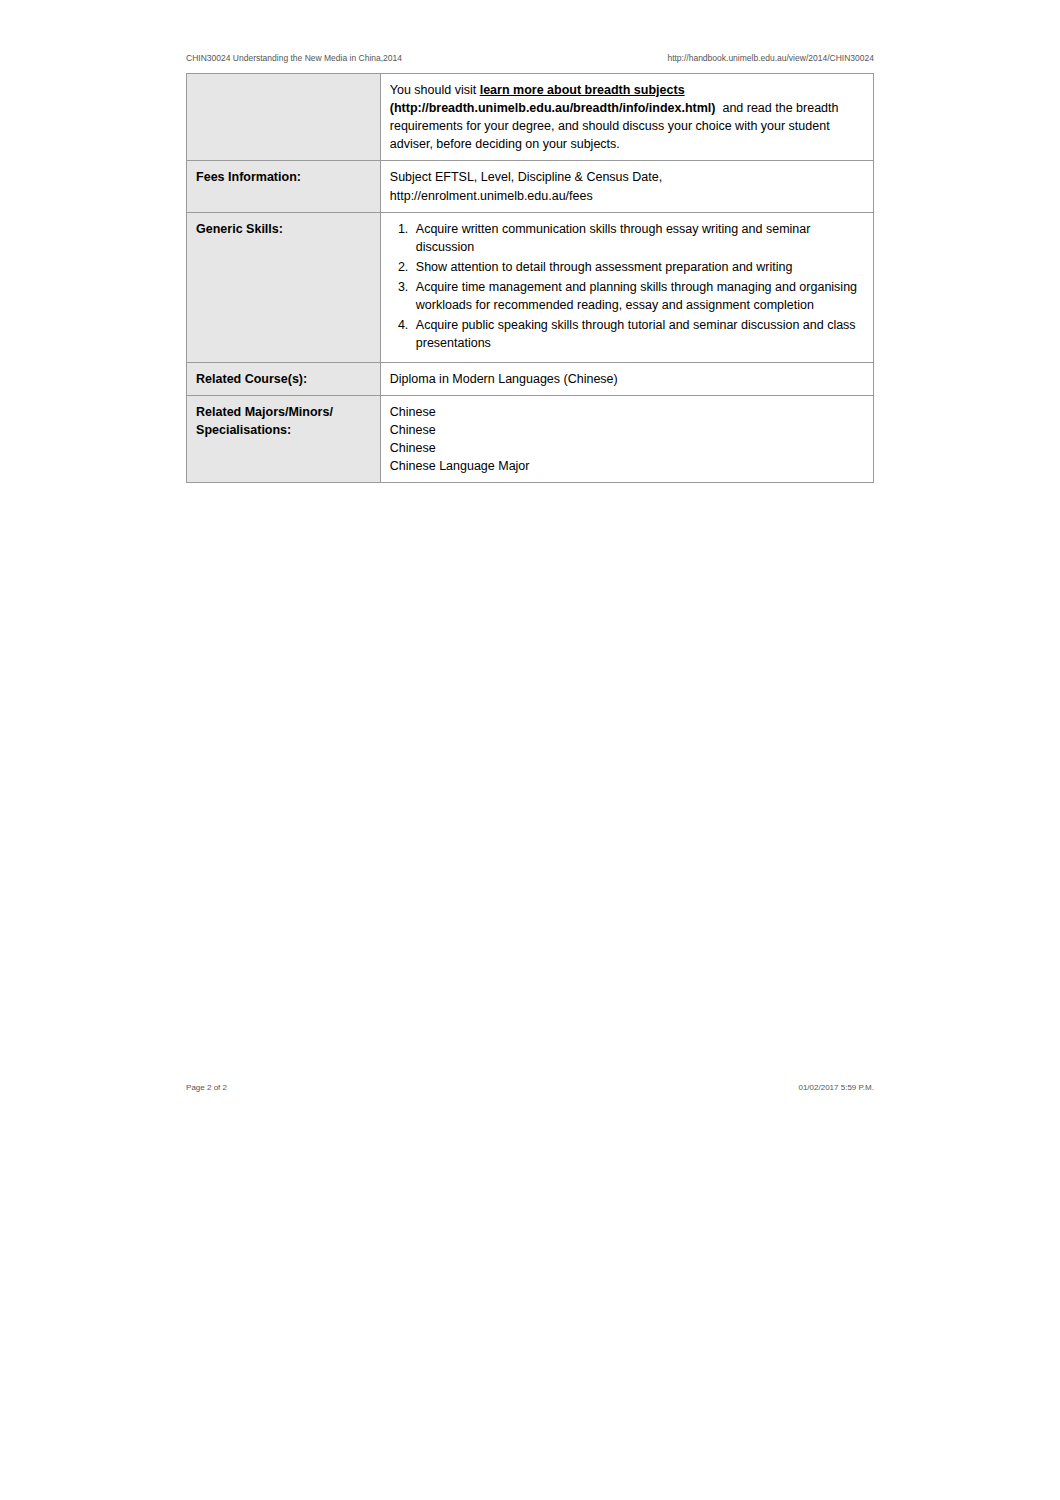CHIN30024 Understanding the New Media in China,2014
http://handbook.unimelb.edu.au/view/2014/CHIN30024
| | You should visit learn more about breadth subjects (http://breadth.unimelb.edu.au/breadth/info/index.html) and read the breadth requirements for your degree, and should discuss your choice with your student adviser, before deciding on your subjects. |
| Fees Information: | Subject EFTSL, Level, Discipline & Census Date, http://enrolment.unimelb.edu.au/fees |
| Generic Skills: | Acquire written communication skills through essay writing and seminar discussion Show attention to detail through assessment preparation and writing Acquire time management and planning skills through managing and organising workloads for recommended reading, essay and assignment completion Acquire public speaking skills through tutorial and seminar discussion and class presentations |
| Related Course(s): | Diploma in Modern Languages (Chinese) |
| Related Majors/Minors/ Specialisations: | Chinese Chinese Chinese Chinese Language Major |
Page 2 of 2
01/02/2017 5:59 P.M.